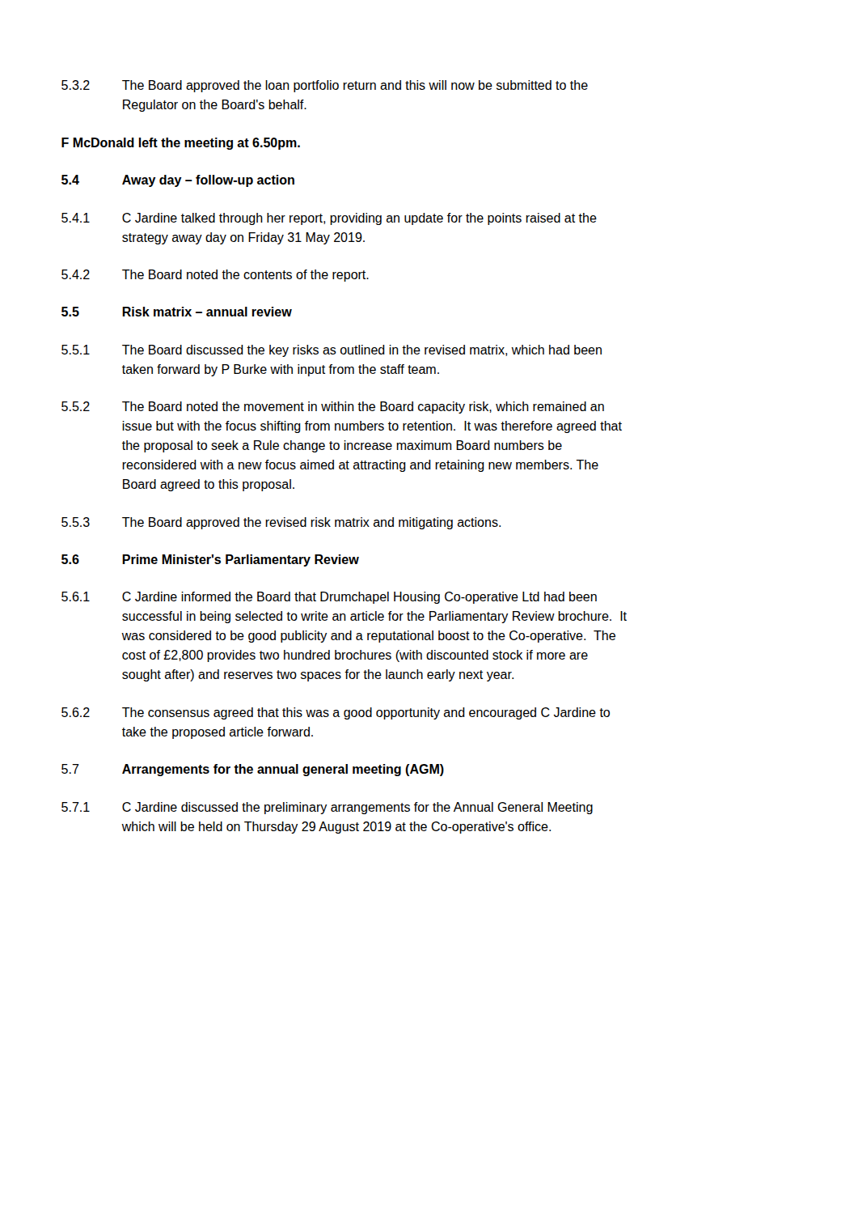5.3.2
The Board approved the loan portfolio return and this will now be submitted to the Regulator on the Board's behalf.
F McDonald left the meeting at 6.50pm.
5.4
Away day – follow-up action
5.4.1
C Jardine talked through her report, providing an update for the points raised at the strategy away day on Friday 31 May 2019.
5.4.2
The Board noted the contents of the report.
5.5
Risk matrix – annual review
5.5.1
The Board discussed the key risks as outlined in the revised matrix, which had been taken forward by P Burke with input from the staff team.
5.5.2
The Board noted the movement in within the Board capacity risk, which remained an issue but with the focus shifting from numbers to retention. It was therefore agreed that the proposal to seek a Rule change to increase maximum Board numbers be reconsidered with a new focus aimed at attracting and retaining new members. The Board agreed to this proposal.
5.5.3
The Board approved the revised risk matrix and mitigating actions.
5.6
Prime Minister's Parliamentary Review
5.6.1
C Jardine informed the Board that Drumchapel Housing Co-operative Ltd had been successful in being selected to write an article for the Parliamentary Review brochure. It was considered to be good publicity and a reputational boost to the Co-operative. The cost of £2,800 provides two hundred brochures (with discounted stock if more are sought after) and reserves two spaces for the launch early next year.
5.6.2
The consensus agreed that this was a good opportunity and encouraged C Jardine to take the proposed article forward.
5.7
Arrangements for the annual general meeting (AGM)
5.7.1
C Jardine discussed the preliminary arrangements for the Annual General Meeting which will be held on Thursday 29 August 2019 at the Co-operative's office.